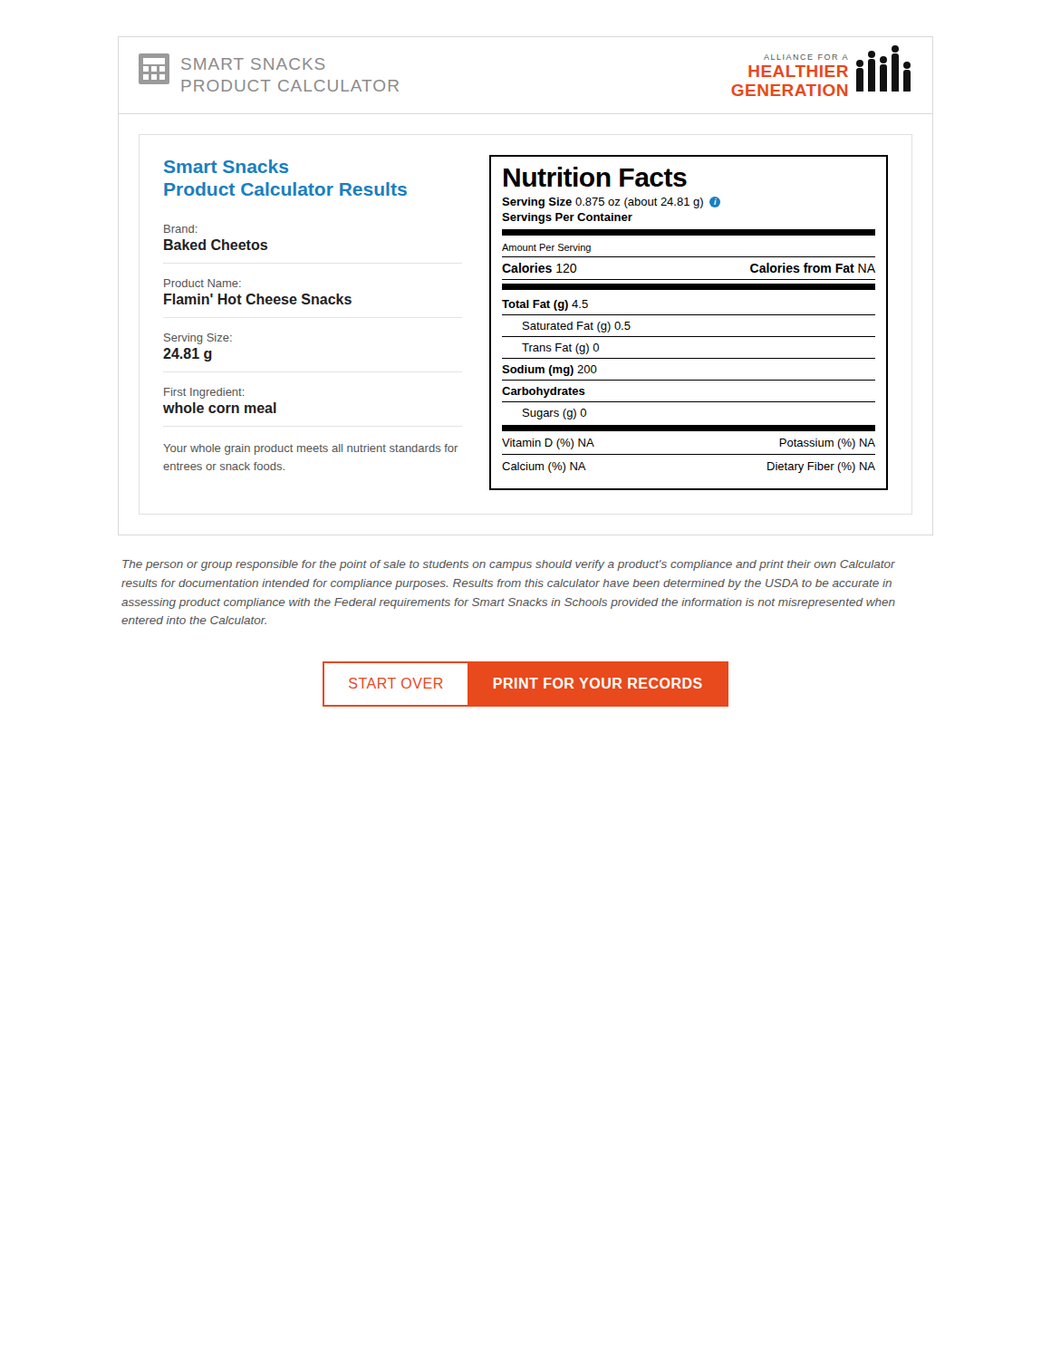SMART SNACKS
PRODUCT CALCULATOR
ALLIANCE FOR A
HEALTHIER
GENERATION
Smart Snacks
Product Calculator Results
Brand:
Baked Cheetos
Product Name:
Flamin' Hot Cheese Snacks
Serving Size:
24.81 g
First Ingredient:
whole corn meal
Your whole grain product meets all nutrient standards for entrees or snack foods.
Nutrition Facts
Serving Size 0.875 oz (about 24.81 g) i
Servings Per Container
Amount Per Serving
Calories 120
Calories from Fat NA
Total Fat (g) 4.5
Saturated Fat (g) 0.5
Trans Fat (g) 0
Sodium (mg) 200
Carbohydrates
Sugars (g) 0
Vitamin D (%) NA
Potassium (%) NA
Calcium (%) NA
Dietary Fiber (%) NA
The person or group responsible for the point of sale to students on campus should verify a product's compliance and print their own Calculator results for documentation intended for compliance purposes. Results from this calculator have been determined by the USDA to be accurate in assessing product compliance with the Federal requirements for Smart Snacks in Schools provided the information is not misrepresented when entered into the Calculator.
START OVER PRINT FOR YOUR RECORDS